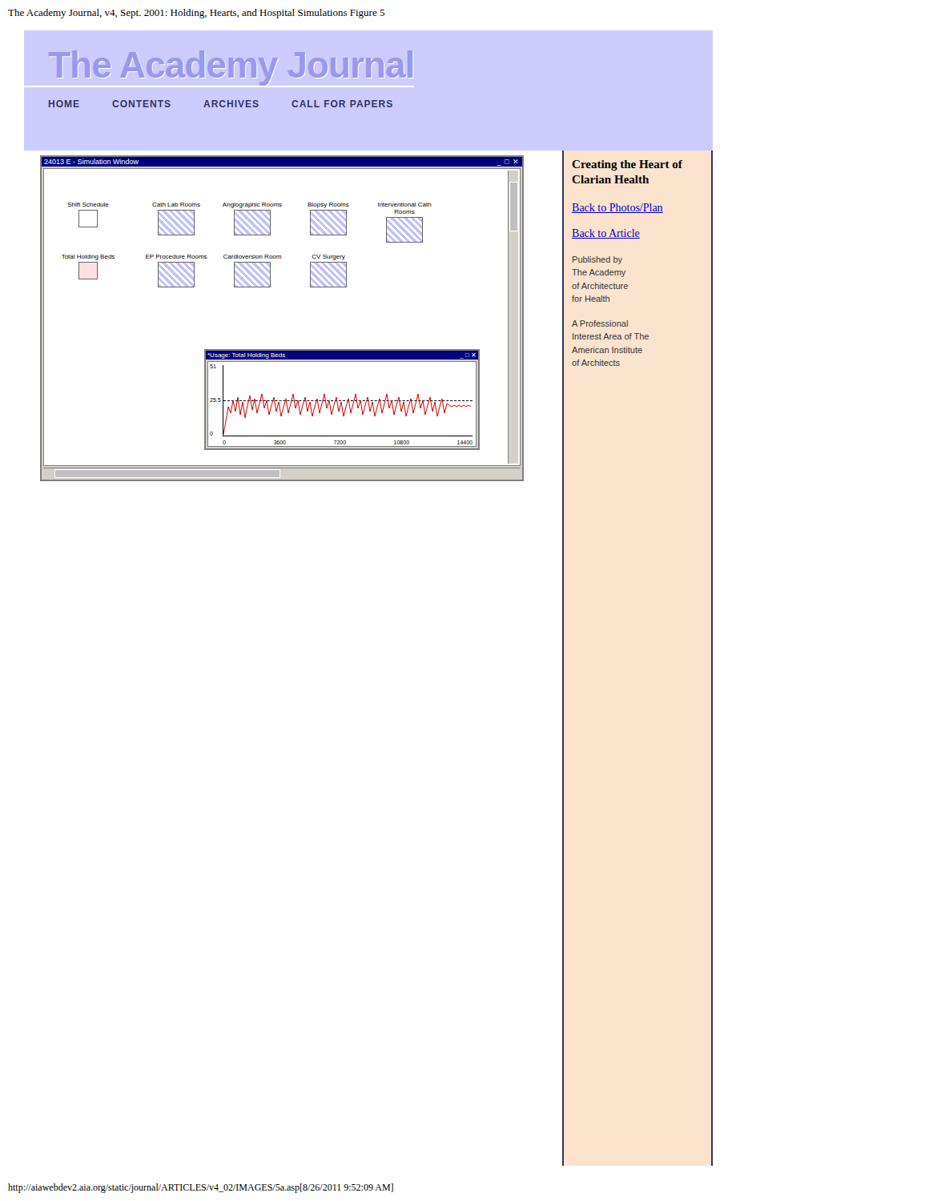The Academy Journal, v4, Sept. 2001: Holding, Hearts, and Hospital Simulations Figure 5
The Academy Journal
HOME CONTENTS ARCHIVES CALL FOR PAPERS
| 24013 E - Simulation Window _ □ ✕ Shift Schedule Total Holding Beds Cath Lab Rooms Angiographic Rooms Biopsy Rooms Interventional Cath Rooms EP Procedure Rooms Cardioversion Room CV Surgery *Usage: Total Holding Beds _ □ ✕ 51 25.5 0 0 3600 7200 10800 14400 | Creating the Heart of Clarian Health Back to Photos/Plan Back to Article Published by The Academy of Architecture for Health A Professional Interest Area of The American Institute of Architects |
http://aiawebdev2.aia.org/static/journal/ARTICLES/v4_02/IMAGES/5a.asp[8/26/2011 9:52:09 AM]